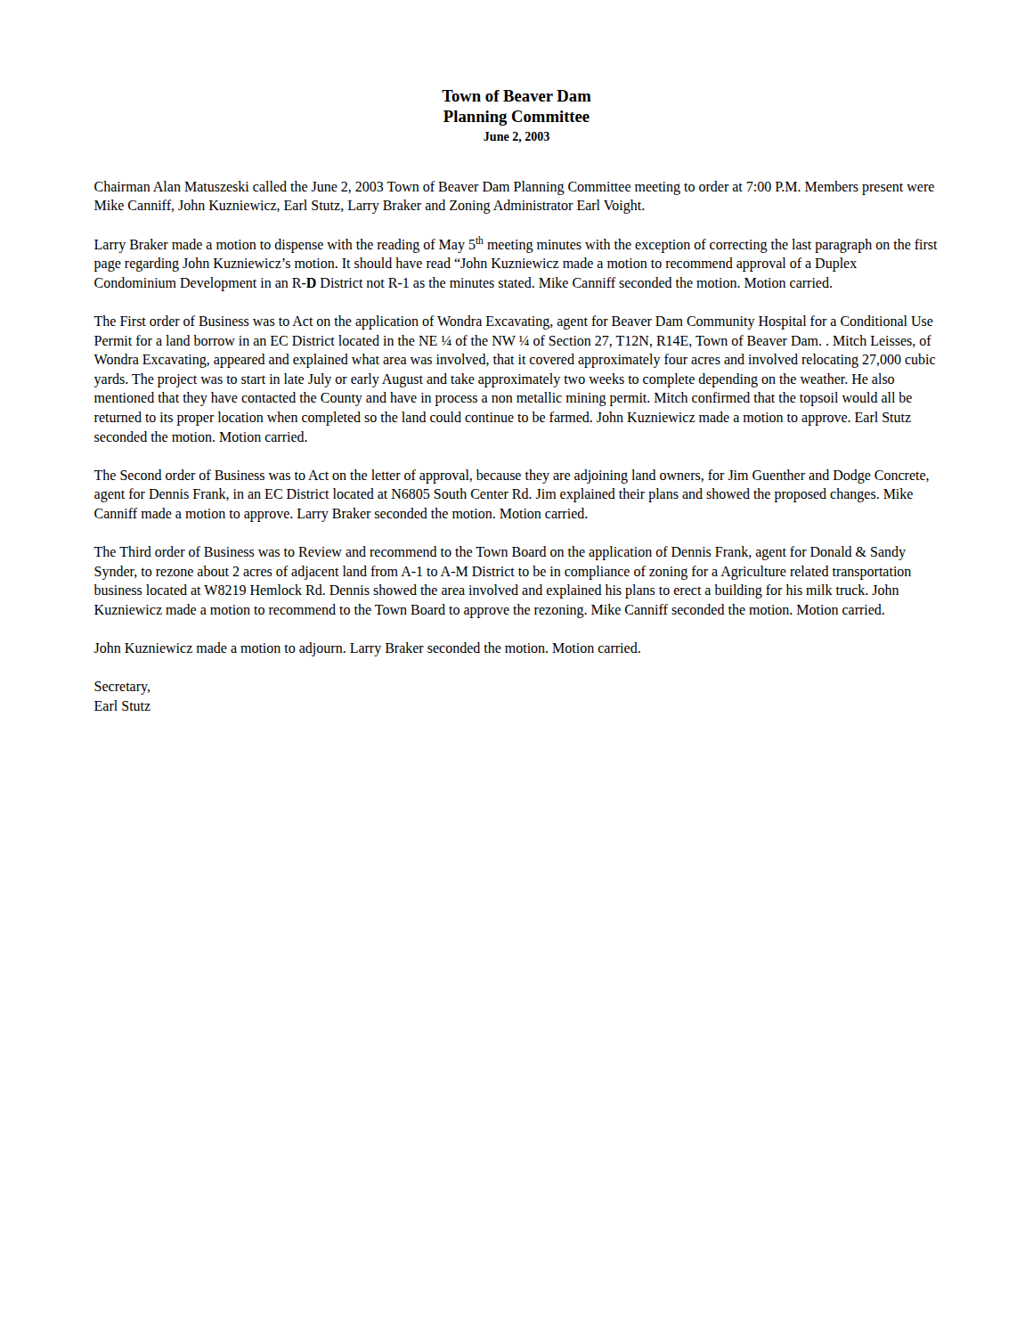Town of Beaver Dam
Planning Committee
June 2, 2003
Chairman Alan Matuszeski called the June 2, 2003 Town of Beaver Dam Planning Committee meeting to order at 7:00 P.M. Members present were Mike Canniff, John Kuzniewicz, Earl Stutz, Larry Braker and Zoning Administrator Earl Voight.
Larry Braker made a motion to dispense with the reading of May 5th meeting minutes with the exception of correcting the last paragraph on the first page regarding John Kuzniewicz’s motion. It should have read “John Kuzniewicz made a motion to recommend approval of a Duplex Condominium Development in an R-D District not R-1 as the minutes stated. Mike Canniff seconded the motion. Motion carried.
The First order of Business was to Act on the application of Wondra Excavating, agent for Beaver Dam Community Hospital for a Conditional Use Permit for a land borrow in an EC District located in the NE ¼ of the NW ¼ of Section 27, T12N, R14E, Town of Beaver Dam. . Mitch Leisses, of Wondra Excavating, appeared and explained what area was involved, that it covered approximately four acres and involved relocating 27,000 cubic yards. The project was to start in late July or early August and take approximately two weeks to complete depending on the weather. He also mentioned that they have contacted the County and have in process a non metallic mining permit. Mitch confirmed that the topsoil would all be returned to its proper location when completed so the land could continue to be farmed. John Kuzniewicz made a motion to approve. Earl Stutz seconded the motion. Motion carried.
The Second order of Business was to Act on the letter of approval, because they are adjoining land owners, for Jim Guenther and Dodge Concrete, agent for Dennis Frank, in an EC District located at N6805 South Center Rd. Jim explained their plans and showed the proposed changes. Mike Canniff made a motion to approve. Larry Braker seconded the motion. Motion carried.
The Third order of Business was to Review and recommend to the Town Board on the application of Dennis Frank, agent for Donald & Sandy Synder, to rezone about 2 acres of adjacent land from A-1 to A-M District to be in compliance of zoning for a Agriculture related transportation business located at W8219 Hemlock Rd. Dennis showed the area involved and explained his plans to erect a building for his milk truck. John Kuzniewicz made a motion to recommend to the Town Board to approve the rezoning. Mike Canniff seconded the motion. Motion carried.
John Kuzniewicz made a motion to adjourn. Larry Braker seconded the motion. Motion carried.
Secretary,
Earl Stutz